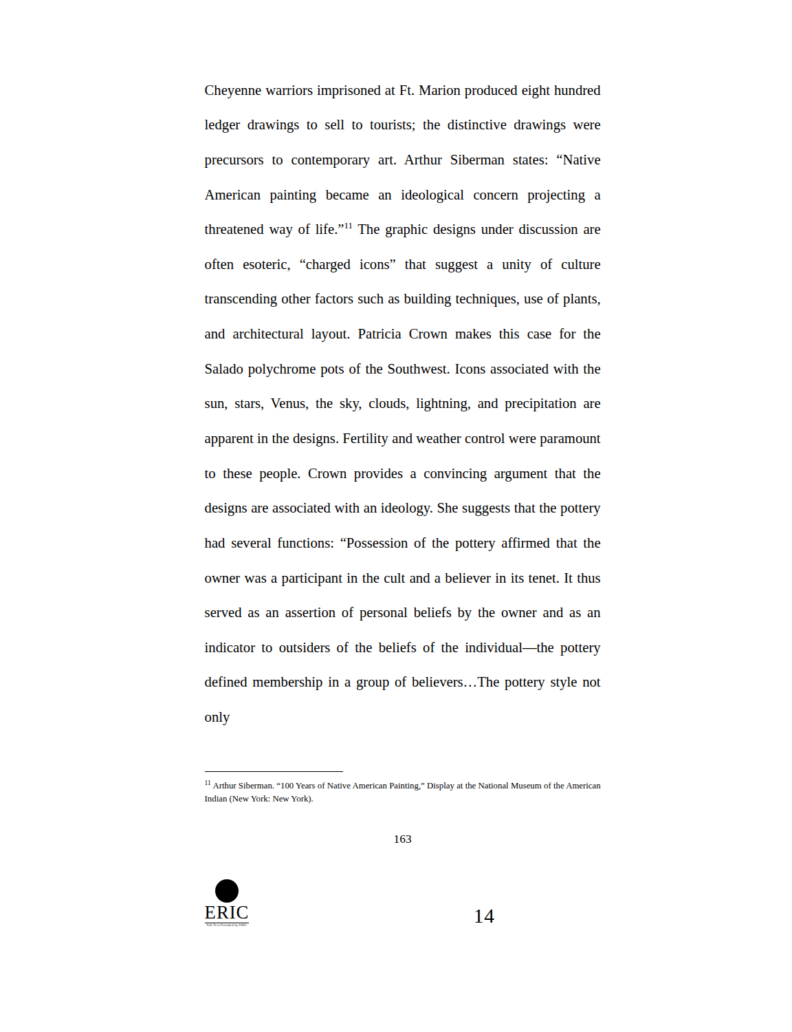Cheyenne warriors imprisoned at Ft. Marion produced eight hundred ledger drawings to sell to tourists; the distinctive drawings were precursors to contemporary art. Arthur Siberman states: “Native American painting became an ideological concern projecting a threatened way of life.”11 The graphic designs under discussion are often esoteric, “charged icons” that suggest a unity of culture transcending other factors such as building techniques, use of plants, and architectural layout. Patricia Crown makes this case for the Salado polychrome pots of the Southwest. Icons associated with the sun, stars, Venus, the sky, clouds, lightning, and precipitation are apparent in the designs. Fertility and weather control were paramount to these people. Crown provides a convincing argument that the designs are associated with an ideology. She suggests that the pottery had several functions: “Possession of the pottery affirmed that the owner was a participant in the cult and a believer in its tenet. It thus served as an assertion of personal beliefs by the owner and as an indicator to outsiders of the beliefs of the individual—the pottery defined membership in a group of believers…The pottery style not only
11 Arthur Siberman. “100 Years of Native American Painting,” Display at the National Museum of the American Indian (New York: New York).
163
ERIC
Full Text Provided by ERIC
14